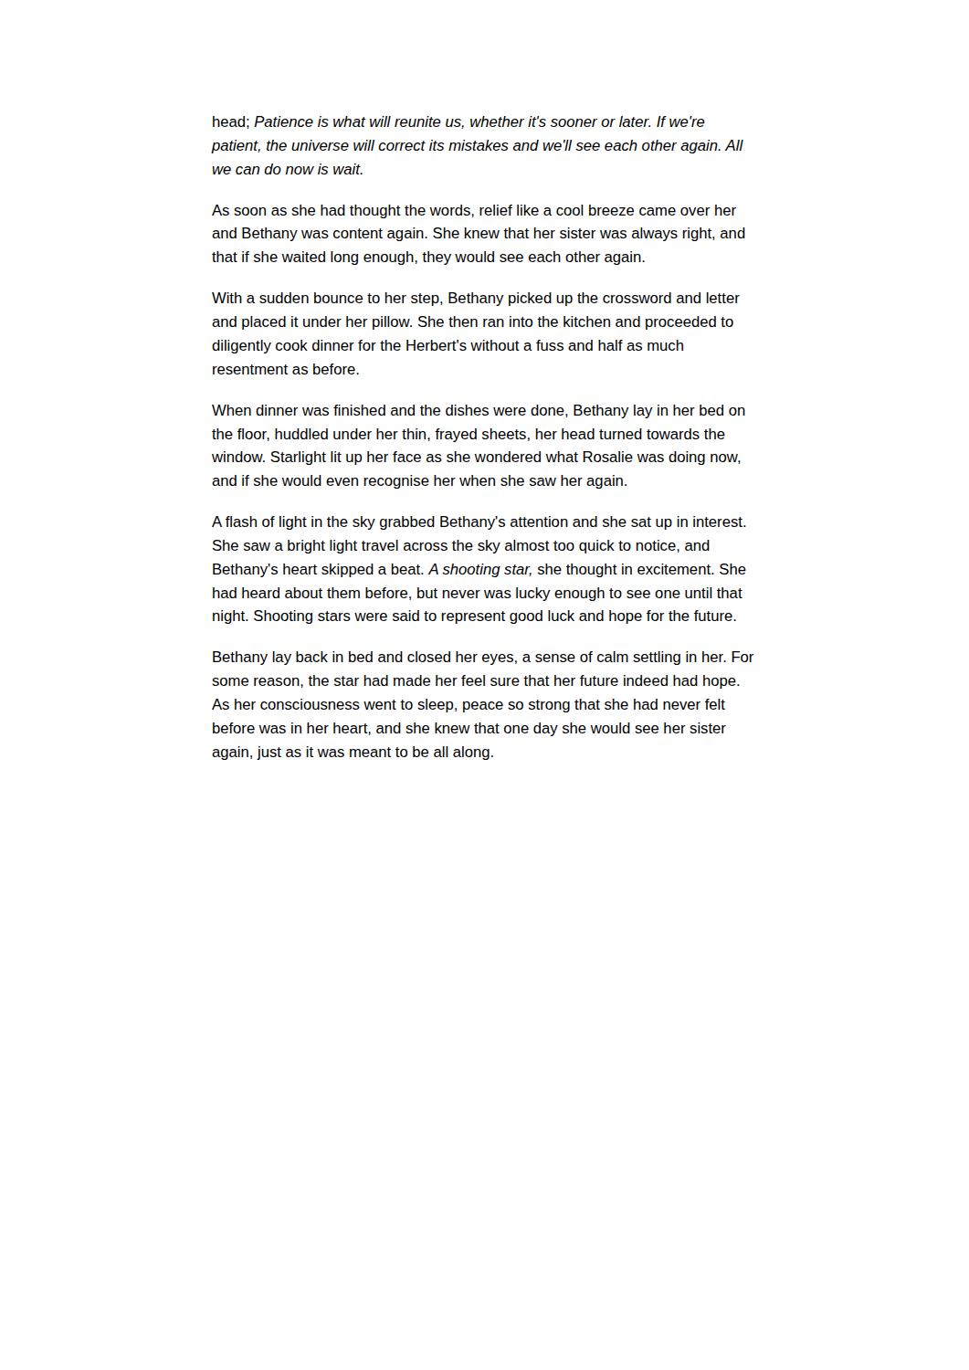head; Patience is what will reunite us, whether it's sooner or later. If we're patient, the universe will correct its mistakes and we'll see each other again. All we can do now is wait.
As soon as she had thought the words, relief like a cool breeze came over her and Bethany was content again. She knew that her sister was always right, and that if she waited long enough, they would see each other again.
With a sudden bounce to her step, Bethany picked up the crossword and letter and placed it under her pillow. She then ran into the kitchen and proceeded to diligently cook dinner for the Herbert's without a fuss and half as much resentment as before.
When dinner was finished and the dishes were done, Bethany lay in her bed on the floor, huddled under her thin, frayed sheets, her head turned towards the window. Starlight lit up her face as she wondered what Rosalie was doing now, and if she would even recognise her when she saw her again.
A flash of light in the sky grabbed Bethany's attention and she sat up in interest. She saw a bright light travel across the sky almost too quick to notice, and Bethany's heart skipped a beat. A shooting star, she thought in excitement. She had heard about them before, but never was lucky enough to see one until that night. Shooting stars were said to represent good luck and hope for the future.
Bethany lay back in bed and closed her eyes, a sense of calm settling in her. For some reason, the star had made her feel sure that her future indeed had hope. As her consciousness went to sleep, peace so strong that she had never felt before was in her heart, and she knew that one day she would see her sister again, just as it was meant to be all along.